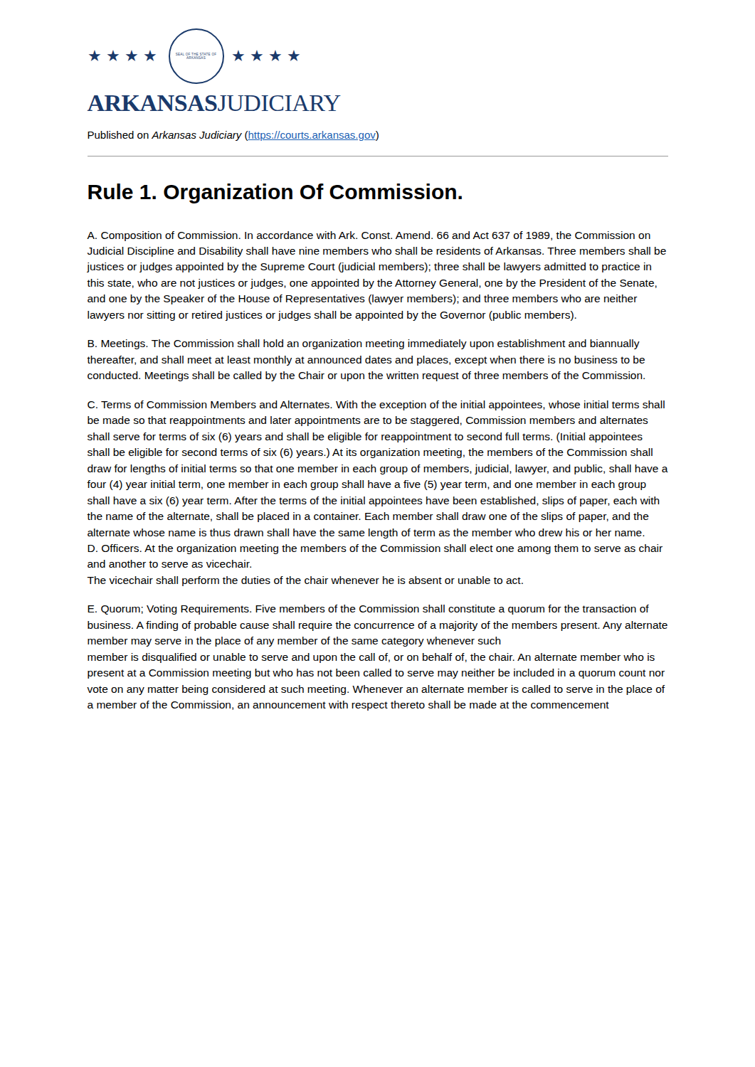★★★★ ★★★★
ARKANSAS JUDICIARY
Published on Arkansas Judiciary (https://courts.arkansas.gov)
Rule 1. Organization Of Commission.
A. Composition of Commission. In accordance with Ark. Const. Amend. 66 and Act 637 of 1989, the Commission on Judicial Discipline and Disability shall have nine members who shall be residents of Arkansas. Three members shall be justices or judges appointed by the Supreme Court (judicial members); three shall be lawyers admitted to practice in this state, who are not justices or judges, one appointed by the Attorney General, one by the President of the Senate, and one by the Speaker of the House of Representatives (lawyer members); and three members who are neither lawyers nor sitting or retired justices or judges shall be appointed by the Governor (public members).
B. Meetings. The Commission shall hold an organization meeting immediately upon establishment and biannually thereafter, and shall meet at least monthly at announced dates and places, except when there is no business to be conducted. Meetings shall be called by the Chair or upon the written request of three members of the Commission.
C. Terms of Commission Members and Alternates. With the exception of the initial appointees, whose initial terms shall be made so that reappointments and later appointments are to be staggered, Commission members and alternates shall serve for terms of six (6) years and shall be eligible for reappointment to second full terms. (Initial appointees shall be eligible for second terms of six (6) years.) At its organization meeting, the members of the Commission shall draw for lengths of initial terms so that one member in each group of members, judicial, lawyer, and public, shall have a four (4) year initial term, one member in each group shall have a five (5) year term, and one member in each group shall have a six (6) year term. After the terms of the initial appointees have been established, slips of paper, each with the name of the alternate, shall be placed in a container. Each member shall draw one of the slips of paper, and the alternate whose name is thus drawn shall have the same length of term as the member who drew his or her name.
D. Officers. At the organization meeting the members of the Commission shall elect one among them to serve as chair and another to serve as vicechair.
The vicechair shall perform the duties of the chair whenever he is absent or unable to act.
E. Quorum; Voting Requirements. Five members of the Commission shall constitute a quorum for the transaction of business. A finding of probable cause shall require the concurrence of a majority of the members present. Any alternate member may serve in the place of any member of the same category whenever such
member is disqualified or unable to serve and upon the call of, or on behalf of, the chair. An alternate member who is present at a Commission meeting but who has not been called to serve may neither be included in a quorum count nor vote on any matter being considered at such meeting. Whenever an alternate member is called to serve in the place of a member of the Commission, an announcement with respect thereto shall be made at the commencement